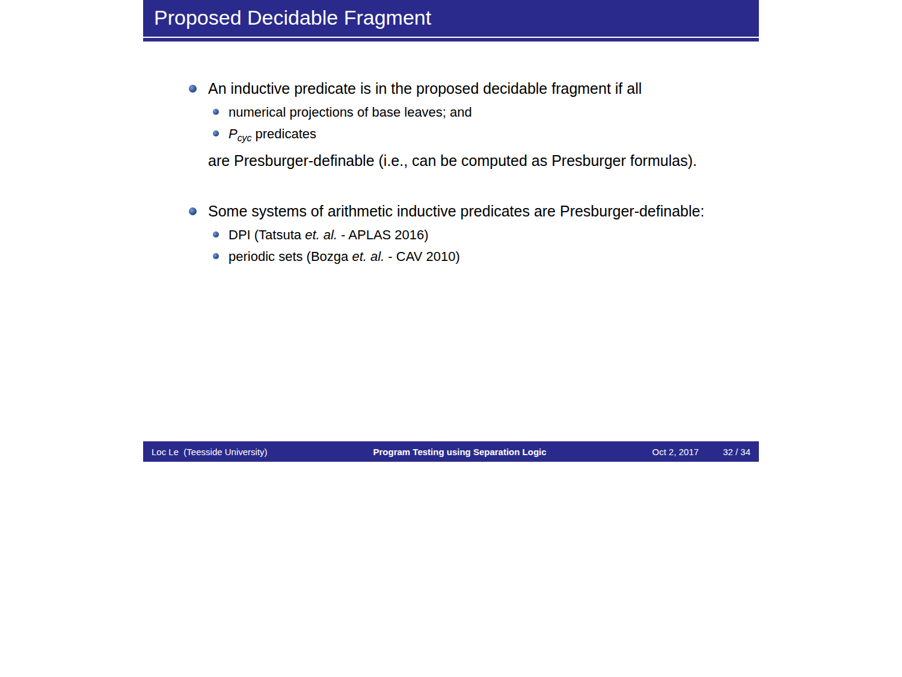Proposed Decidable Fragment
An inductive predicate is in the proposed decidable fragment if all
numerical projections of base leaves; and
Pcyc predicates
are Presburger-definable (i.e., can be computed as Presburger formulas).
Some systems of arithmetic inductive predicates are Presburger-definable:
DPI (Tatsuta et. al. - APLAS 2016)
periodic sets (Bozga et. al. - CAV 2010)
Loc Le (Teesside University)
Program Testing using Separation Logic
Oct 2, 201732 / 34